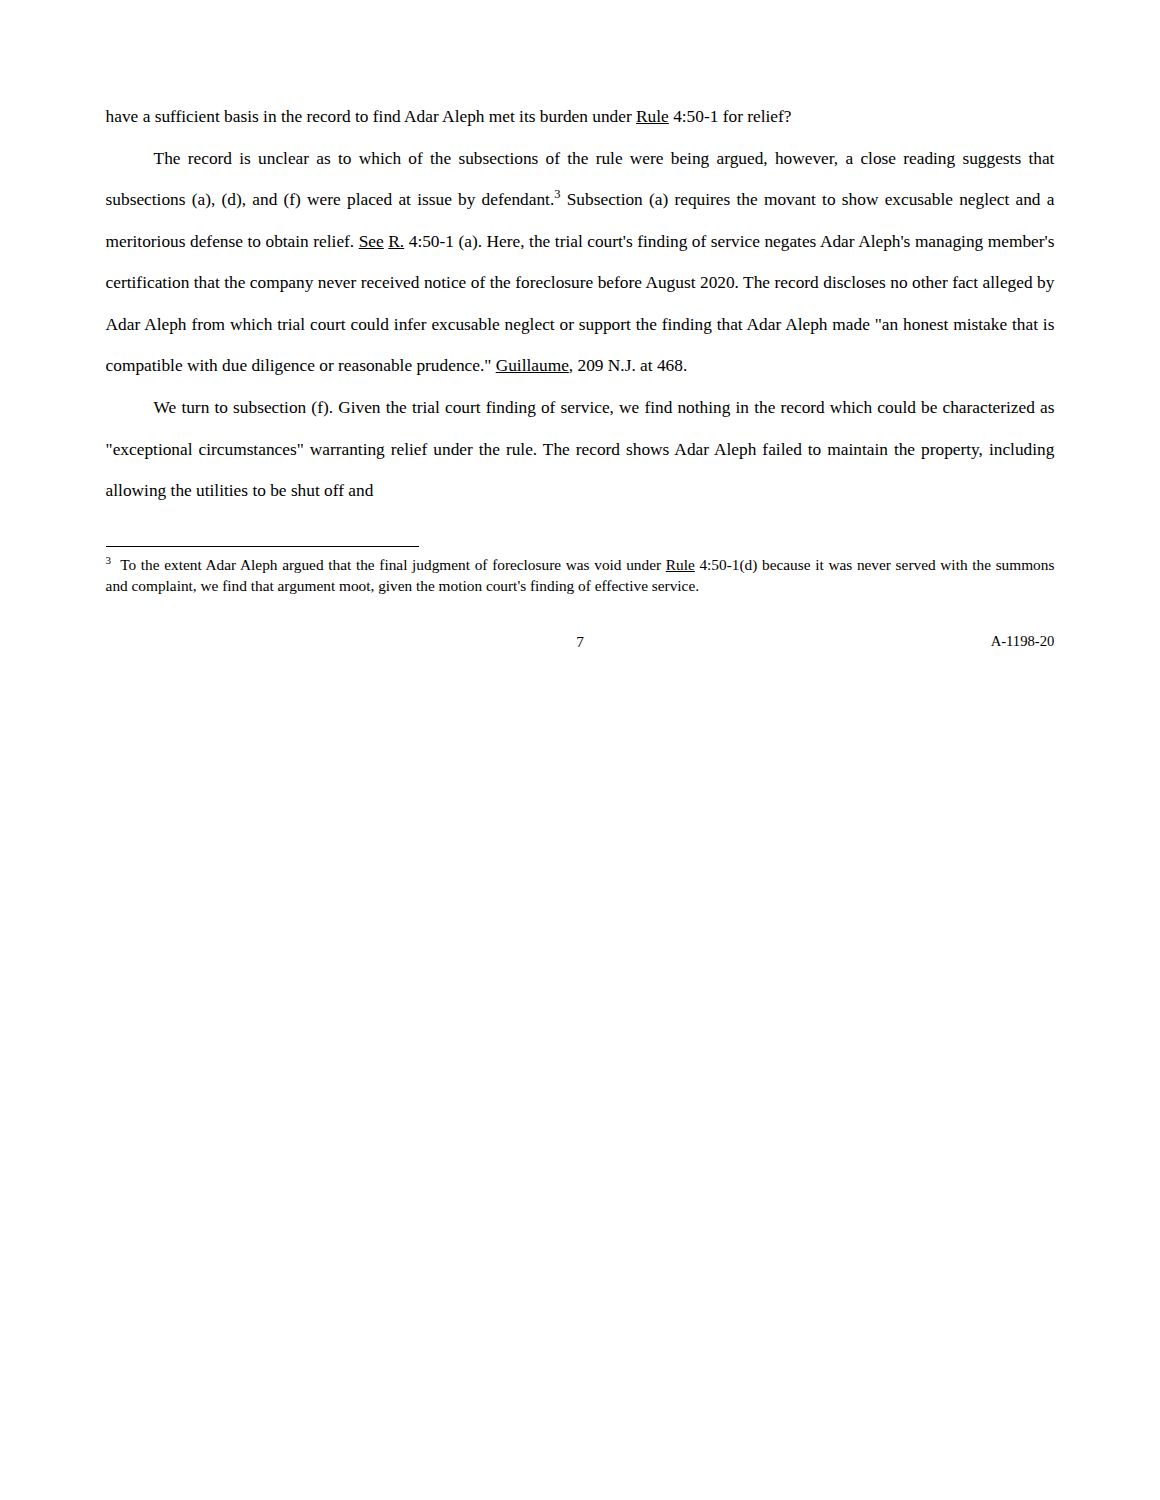have a sufficient basis in the record to find Adar Aleph met its burden under Rule 4:50-1 for relief?
The record is unclear as to which of the subsections of the rule were being argued, however, a close reading suggests that subsections (a), (d), and (f) were placed at issue by defendant.3 Subsection (a) requires the movant to show excusable neglect and a meritorious defense to obtain relief. See R. 4:50-1 (a). Here, the trial court's finding of service negates Adar Aleph's managing member's certification that the company never received notice of the foreclosure before August 2020. The record discloses no other fact alleged by Adar Aleph from which trial court could infer excusable neglect or support the finding that Adar Aleph made "an honest mistake that is compatible with due diligence or reasonable prudence." Guillaume, 209 N.J. at 468.
We turn to subsection (f). Given the trial court finding of service, we find nothing in the record which could be characterized as "exceptional circumstances" warranting relief under the rule. The record shows Adar Aleph failed to maintain the property, including allowing the utilities to be shut off and
3 To the extent Adar Aleph argued that the final judgment of foreclosure was void under Rule 4:50-1(d) because it was never served with the summons and complaint, we find that argument moot, given the motion court's finding of effective service.
7
A-1198-20